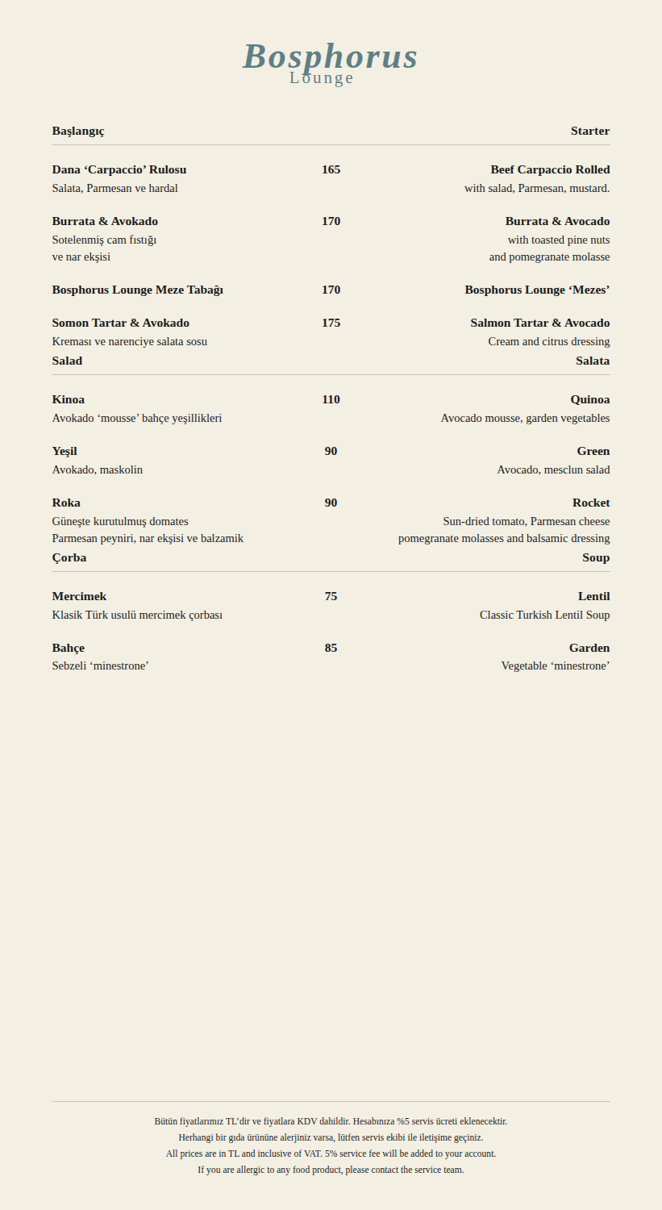Bosphorus Lounge
Başlangıç Starter
Dana ‘Carpaccio’ Rulosu
Salata, Parmesan ve hardal
165
Beef Carpaccio Rolled
with salad, Parmesan, mustard.
Burrata & Avokado
Sotelenmiş cam fıstığı
ve nar ekşisi
170
Burrata & Avocado
with toasted pine nuts
and pomegranate molasse
Bosphorus Lounge Meze Tabağı
170
Bosphorus Lounge ‘Mezes’
Somon Tartar & Avokado
Kreması ve narenciye salata sosu
175
Salmon Tartar & Avocado
Cream and citrus dressing
Salad Salata
Kinoa
Avokado ‘mousse’ bahçe yeşillikleri
110
Quinoa
Avocado mousse, garden vegetables
Yeşil
Avokado, maskolin
90
Green
Avocado, mesclun salad
Roka
Güneşte kurutulmuş domates
Parmesan peyniri, nar ekşisi ve balzamik
90
Rocket
Sun-dried tomato, Parmesan cheese
pomegranate molasses and balsamic dressing
Çorba Soup
Mercimek
Klasik Türk usulü mercimek çorbası
75
Lentil
Classic Turkish Lentil Soup
Bahçe
Sebzeli ‘minestrone’
85
Garden
Vegetable ‘minestrone’
Bütün fiyatlarımız TL’dir ve fiyatlara KDV dahildir. Hesabınıza %5 servis ücreti eklenecektir.
Herhangi bir gıda ürününe alerjiniz varsa, lütfen servis ekibi ile iletişime geçiniz.
All prices are in TL and inclusive of VAT. 5% service fee will be added to your account.
If you are allergic to any food product, please contact the service team.